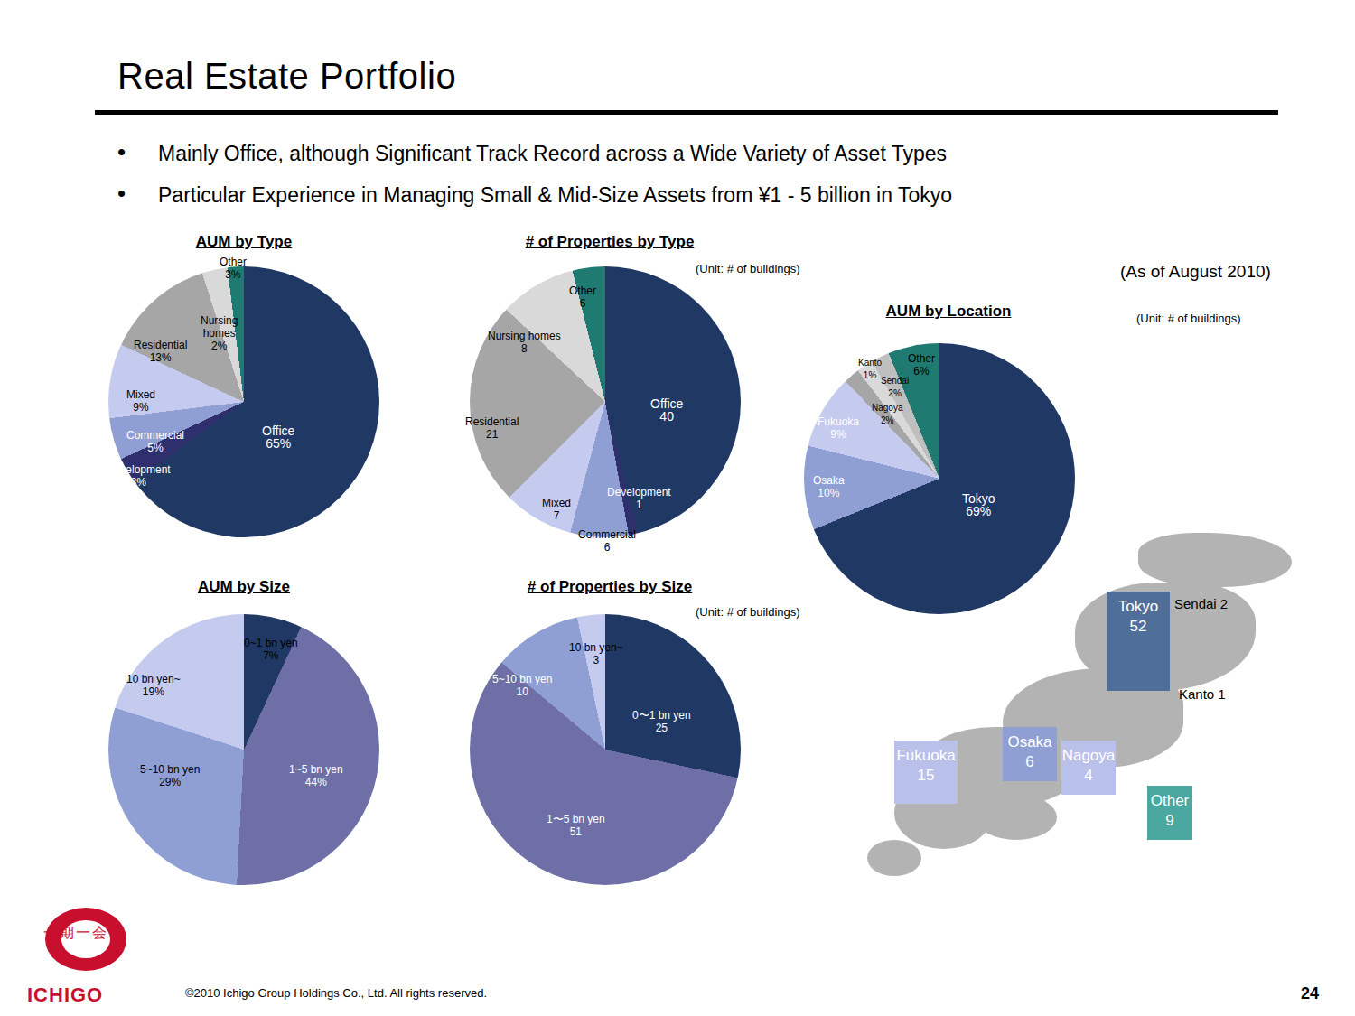Real Estate Portfolio
Mainly Office, although Significant Track Record across a Wide Variety of Asset Types
Particular Experience in Managing Small & Mid-Size Assets from ¥1 - 5 billion in Tokyo
AUM by Type
Office
65%
Other
3%
Nursing
homes
2%
Residential
13%
Mixed
9%
Commercial
5%
Development
3%
# of Properties by Type
(Unit: # of buildings)
Office
40
Other
6
Nursing homes
8
Residential
21
Mixed
7
Commercial
6
Development
1
AUM by Location
(Unit: # of buildings)
(As of August 2010)
Tokyo
69%
Osaka
10%
Fukuoka
9%
Kanto
1%
Sendai
2%
Nagoya
2%
Other
6%
AUM by Size
0~1 bn yen
7%
10 bn yen~
19%
5~10 bn yen
29%
1~5 bn yen
44%
# of Properties by Size
(Unit: # of buildings)
10 bn yen~
3
5~10 bn yen
10
0〜1 bn yen
25
1〜5 bn yen
51
Tokyo
52
Osaka
6
Fukuoka
15
Nagoya
4
Other
9
Sendai 2
Kanto 1
一期一会
ICHIGO
©2010 Ichigo Group Holdings Co., Ltd. All rights reserved.
24